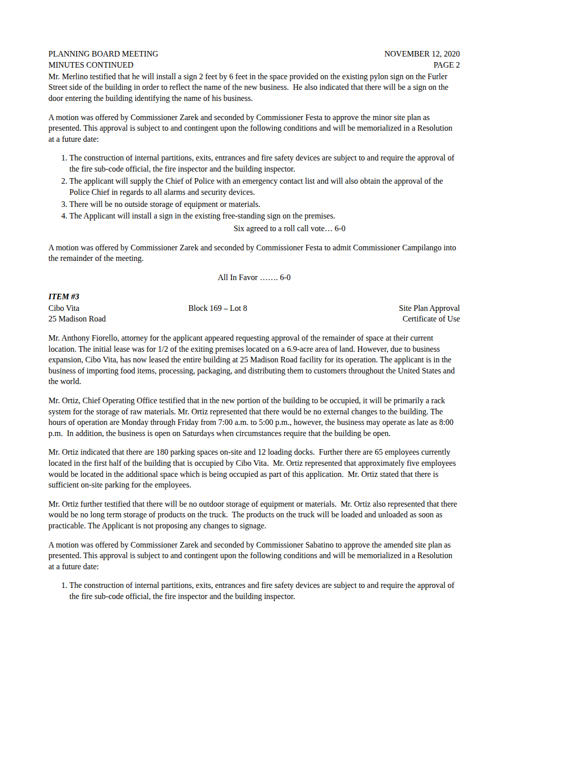PLANNING BOARD MEETING
MINUTES CONTINUED
NOVEMBER 12, 2020
PAGE 2
Mr. Merlino testified that he will install a sign 2 feet by 6 feet in the space provided on the existing pylon sign on the Furler Street side of the building in order to reflect the name of the new business. He also indicated that there will be a sign on the door entering the building identifying the name of his business.
A motion was offered by Commissioner Zarek and seconded by Commissioner Festa to approve the minor site plan as presented. This approval is subject to and contingent upon the following conditions and will be memorialized in a Resolution at a future date:
The construction of internal partitions, exits, entrances and fire safety devices are subject to and require the approval of the fire sub-code official, the fire inspector and the building inspector.
The applicant will supply the Chief of Police with an emergency contact list and will also obtain the approval of the Police Chief in regards to all alarms and security devices.
There will be no outside storage of equipment or materials.
The Applicant will install a sign in the existing free-standing sign on the premises.
Six agreed to a roll call vote… 6-0
A motion was offered by Commissioner Zarek and seconded by Commissioner Festa to admit Commissioner Campilango into the remainder of the meeting.
All In Favor ……. 6-0
ITEM #3
| Cibo Vita | Block 169 – Lot 8 | Site Plan Approval |
| 25 Madison Road | | Certificate of Use |
Mr. Anthony Fiorello, attorney for the applicant appeared requesting approval of the remainder of space at their current location. The initial lease was for 1/2 of the exiting premises located on a 6.9-acre area of land. However, due to business expansion, Cibo Vita, has now leased the entire building at 25 Madison Road facility for its operation. The applicant is in the business of importing food items, processing, packaging, and distributing them to customers throughout the United States and the world.
Mr. Ortiz, Chief Operating Office testified that in the new portion of the building to be occupied, it will be primarily a rack system for the storage of raw materials. Mr. Ortiz represented that there would be no external changes to the building. The hours of operation are Monday through Friday from 7:00 a.m. to 5:00 p.m., however, the business may operate as late as 8:00 p.m. In addition, the business is open on Saturdays when circumstances require that the building be open.
Mr. Ortiz indicated that there are 180 parking spaces on-site and 12 loading docks. Further there are 65 employees currently located in the first half of the building that is occupied by Cibo Vita. Mr. Ortiz represented that approximately five employees would be located in the additional space which is being occupied as part of this application. Mr. Ortiz stated that there is sufficient on-site parking for the employees.
Mr. Ortiz further testified that there will be no outdoor storage of equipment or materials. Mr. Ortiz also represented that there would be no long term storage of products on the truck. The products on the truck will be loaded and unloaded as soon as practicable. The Applicant is not proposing any changes to signage.
A motion was offered by Commissioner Zarek and seconded by Commissioner Sabatino to approve the amended site plan as presented. This approval is subject to and contingent upon the following conditions and will be memorialized in a Resolution at a future date:
The construction of internal partitions, exits, entrances and fire safety devices are subject to and require the approval of the fire sub-code official, the fire inspector and the building inspector.